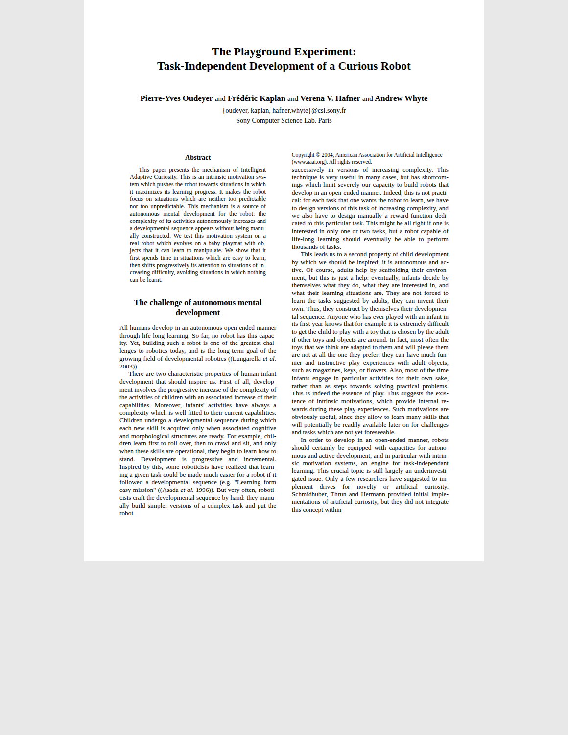The Playground Experiment:
Task-Independent Development of a Curious Robot
Pierre-Yves Oudeyer and Frédéric Kaplan and Verena V. Hafner and Andrew Whyte
{oudeyer, kaplan, hafner,whyte}@csl.sony.fr
Sony Computer Science Lab, Paris
Abstract
This paper presents the mechanism of Intelligent Adaptive Curiosity. This is an intrinsic motivation system which pushes the robot towards situations in which it maximizes its learning progress. It makes the robot focus on situations which are neither too predictable nor too unpredictable. This mechanism is a source of autonomous mental development for the robot: the complexity of its activities autonomously increases and a developmental sequence appears without being manually constructed. We test this motivation system on a real robot which evolves on a baby playmat with objects that it can learn to manipulate. We show that it first spends time in situations which are easy to learn, then shifts progressively its attention to situations of increasing difficulty, avoiding situations in which nothing can be learnt.
The challenge of autonomous mental development
All humans develop in an autonomous open-ended manner through life-long learning. So far, no robot has this capacity. Yet, building such a robot is one of the greatest challenges to robotics today, and is the long-term goal of the growing field of developmental robotics ((Lungarella et al. 2003)).
There are two characteristic properties of human infant development that should inspire us. First of all, development involves the progressive increase of the complexity of the activities of children with an associated increase of their capabilities. Moreover, infants' activities have always a complexity which is well fitted to their current capabilities. Children undergo a developmental sequence during which each new skill is acquired only when associated cognitive and morphological structures are ready. For example, children learn first to roll over, then to crawl and sit, and only when these skills are operational, they begin to learn how to stand. Development is progressive and incremental. Inspired by this, some roboticists have realized that learning a given task could be made much easier for a robot if it followed a developmental sequence (e.g. "Learning form easy mission" ((Asada et al. 1996)). But very often, roboticists craft the developmental sequence by hand: they manually build simpler versions of a complex task and put the robot
Copyright © 2004, American Association for Artificial Intelligence (www.aaai.org). All rights reserved.
successively in versions of increasing complexity. This technique is very useful in many cases, but has shortcomings which limit severely our capacity to build robots that develop in an open-ended manner. Indeed, this is not practical: for each task that one wants the robot to learn, we have to design versions of this task of increasing complexity, and we also have to design manually a reward-function dedicated to this particular task. This might be all right if one is interested in only one or two tasks, but a robot capable of life-long learning should eventually be able to perform thousands of tasks.
This leads us to a second property of child development by which we should be inspired: it is autonomous and active. Of course, adults help by scaffolding their environment, but this is just a help: eventually, infants decide by themselves what they do, what they are interested in, and what their learning situations are. They are not forced to learn the tasks suggested by adults, they can invent their own. Thus, they construct by themselves their developmental sequence. Anyone who has ever played with an infant in its first year knows that for example it is extremely difficult to get the child to play with a toy that is chosen by the adult if other toys and objects are around. In fact, most often the toys that we think are adapted to them and will please them are not at all the one they prefer: they can have much funnier and instructive play experiences with adult objects, such as magazines, keys, or flowers. Also, most of the time infants engage in particular activities for their own sake, rather than as steps towards solving practical problems. This is indeed the essence of play. This suggests the existence of intrinsic motivations, which provide internal rewards during these play experiences. Such motivations are obviously useful, since they allow to learn many skills that will potentially be readily available later on for challenges and tasks which are not yet foreseeable.
In order to develop in an open-ended manner, robots should certainly be equipped with capacities for autonomous and active development, and in particular with intrinsic motivation systems, an engine for task-independant learning. This crucial topic is still largely an underinvestigated issue. Only a few researchers have suggested to implement drives for novelty or artificial curiosity. Schmidhuber, Thrun and Hermann provided initial implementations of artificial curiosity, but they did not integrate this concept within